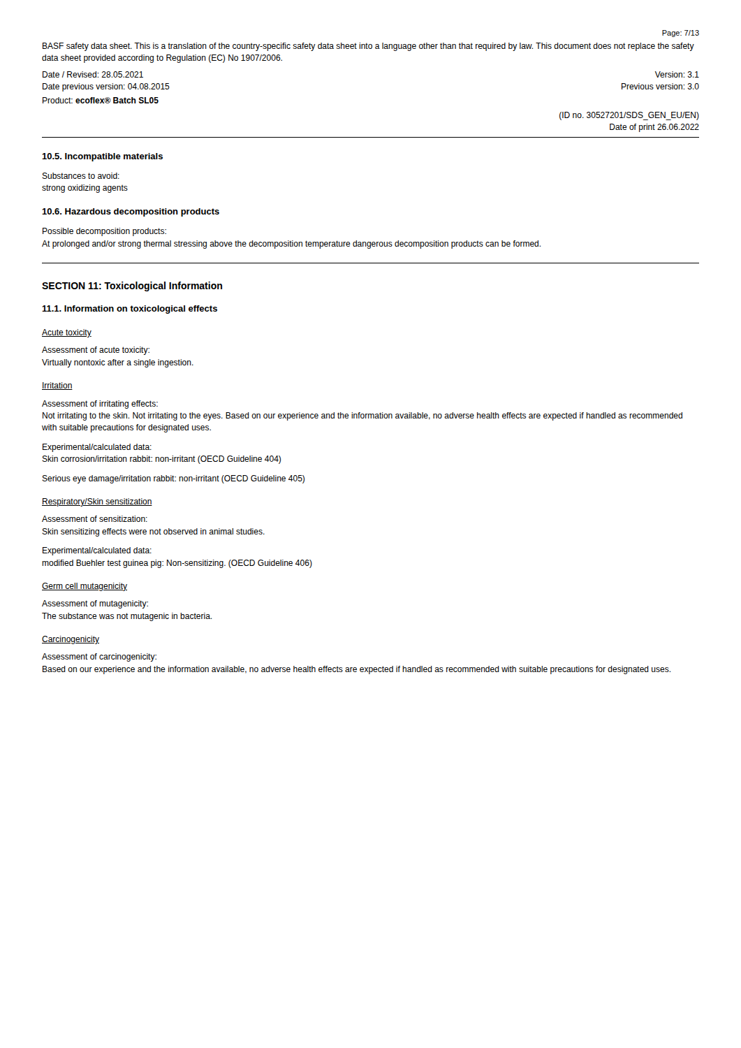Page: 7/13
BASF safety data sheet. This is a translation of the country-specific safety data sheet into a language other than that required by law. This document does not replace the safety data sheet provided according to Regulation (EC) No 1907/2006.
Date / Revised: 28.05.2021 Version: 3.1
Date previous version: 04.08.2015 Previous version: 3.0
Product: ecoflex® Batch SL05
(ID no. 30527201/SDS_GEN_EU/EN)
Date of print 26.06.2022
10.5. Incompatible materials
Substances to avoid:
strong oxidizing agents
10.6. Hazardous decomposition products
Possible decomposition products:
At prolonged and/or strong thermal stressing above the decomposition temperature dangerous decomposition products can be formed.
SECTION 11: Toxicological Information
11.1. Information on toxicological effects
Acute toxicity
Assessment of acute toxicity:
Virtually nontoxic after a single ingestion.
Irritation
Assessment of irritating effects:
Not irritating to the skin. Not irritating to the eyes. Based on our experience and the information available, no adverse health effects are expected if handled as recommended with suitable precautions for designated uses.
Experimental/calculated data:
Skin corrosion/irritation rabbit: non-irritant (OECD Guideline 404)
Serious eye damage/irritation rabbit: non-irritant (OECD Guideline 405)
Respiratory/Skin sensitization
Assessment of sensitization:
Skin sensitizing effects were not observed in animal studies.
Experimental/calculated data:
modified Buehler test guinea pig: Non-sensitizing. (OECD Guideline 406)
Germ cell mutagenicity
Assessment of mutagenicity:
The substance was not mutagenic in bacteria.
Carcinogenicity
Assessment of carcinogenicity:
Based on our experience and the information available, no adverse health effects are expected if handled as recommended with suitable precautions for designated uses.